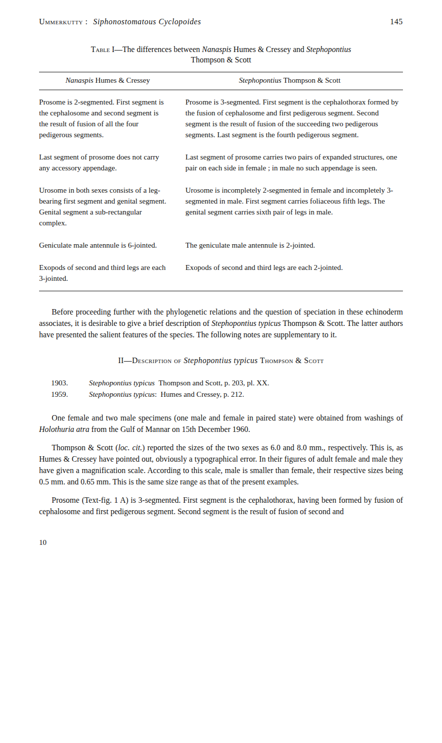Ummerkutty : Siphonostomatous Cyclopoides
145
Table I—The differences between Nanaspis Humes & Cressey and Stephopontius Thompson & Scott
| Nanaspis Humes & Cressey | Stephopontius Thompson & Scott |
| --- | --- |
| Prosome is 2-segmented. First segment is the cephalosome and second segment is the result of fusion of all the four pedigerous segments. | Prosome is 3-segmented. First segment is the cephalothorax formed by the fusion of cephalosome and first pedigerous segment. Second segment is the result of fusion of the succeeding two pedigerous segments. Last segment is the fourth pedigerous segment. |
| Last segment of prosome does not carry any accessory appendage. | Last segment of prosome carries two pairs of expanded structures, one pair on each side in female ; in male no such appendage is seen. |
| Urosome in both sexes consists of a leg-bearing first segment and genital segment. Genital segment a sub-rectangular complex. | Urosome is incompletely 2-segmented in female and incompletely 3-segmented in male. First segment carries foliaceous fifth legs. The genital segment carries sixth pair of legs in male. |
| Geniculate male antennule is 6-jointed. | The geniculate male antennule is 2-jointed. |
| Exopods of second and third legs are each 3-jointed. | Exopods of second and third legs are each 2-jointed. |
Before proceeding further with the phylogenetic relations and the question of speciation in these echinoderm associates, it is desirable to give a brief description of Stephopontius typicus Thompson & Scott. The latter authors have presented the salient features of the species. The following notes are supplementary to it.
II—Description of Stephopontius typicus Thompson & Scott
1903. Stephopontius typicus Thompson and Scott, p. 203, pl. XX.
1959. Stephopontius typicus: Humes and Cressey, p. 212.
One female and two male specimens (one male and female in paired state) were obtained from washings of Holothuria atra from the Gulf of Mannar on 15th December 1960.
Thompson & Scott (loc. cit.) reported the sizes of the two sexes as 6.0 and 8.0 mm., respectively. This is, as Humes & Cressey have pointed out, obviously a typographical error. In their figures of adult female and male they have given a magnification scale. According to this scale, male is smaller than female, their respective sizes being 0.5 mm. and 0.65 mm. This is the same size range as that of the present examples.
Prosome (Text-fig. 1 A) is 3-segmented. First segment is the cephalothorax, having been formed by fusion of cephalosome and first pedigerous segment. Second segment is the result of fusion of second and
10